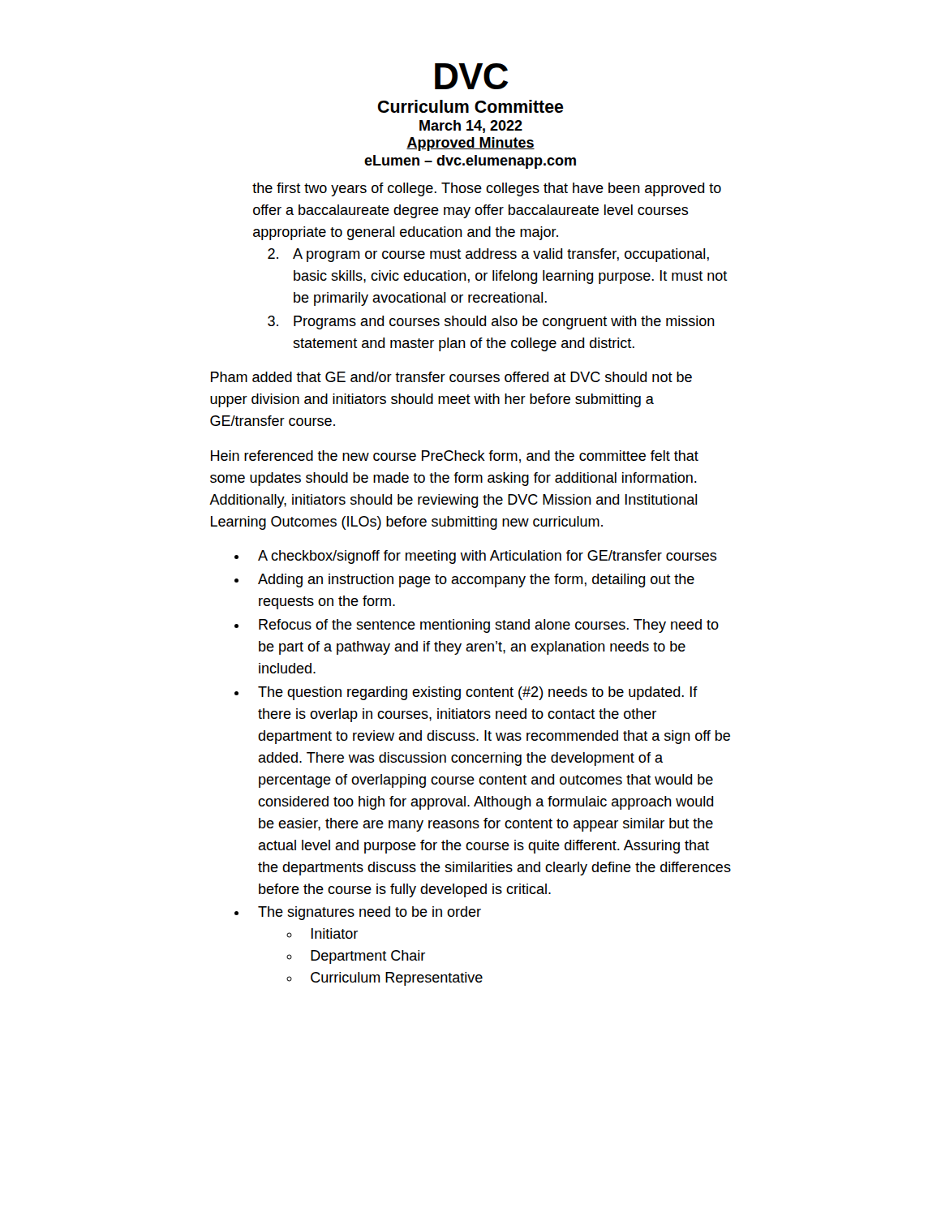DVC
Curriculum Committee
March 14, 2022
Approved Minutes
eLumen – dvc.elumenapp.com
the first two years of college. Those colleges that have been approved to offer a baccalaureate degree may offer baccalaureate level courses appropriate to general education and the major.
A program or course must address a valid transfer, occupational, basic skills, civic education, or lifelong learning purpose. It must not be primarily avocational or recreational.
Programs and courses should also be congruent with the mission statement and master plan of the college and district.
Pham added that GE and/or transfer courses offered at DVC should not be upper division and initiators should meet with her before submitting a GE/transfer course.
Hein referenced the new course PreCheck form, and the committee felt that some updates should be made to the form asking for additional information. Additionally, initiators should be reviewing the DVC Mission and Institutional Learning Outcomes (ILOs) before submitting new curriculum.
A checkbox/signoff for meeting with Articulation for GE/transfer courses
Adding an instruction page to accompany the form, detailing out the requests on the form.
Refocus of the sentence mentioning stand alone courses. They need to be part of a pathway and if they aren’t, an explanation needs to be included.
The question regarding existing content (#2) needs to be updated. If there is overlap in courses, initiators need to contact the other department to review and discuss. It was recommended that a sign off be added. There was discussion concerning the development of a percentage of overlapping course content and outcomes that would be considered too high for approval. Although a formulaic approach would be easier, there are many reasons for content to appear similar but the actual level and purpose for the course is quite different. Assuring that the departments discuss the similarities and clearly define the differences before the course is fully developed is critical.
The signatures need to be in order
Initiator
Department Chair
Curriculum Representative